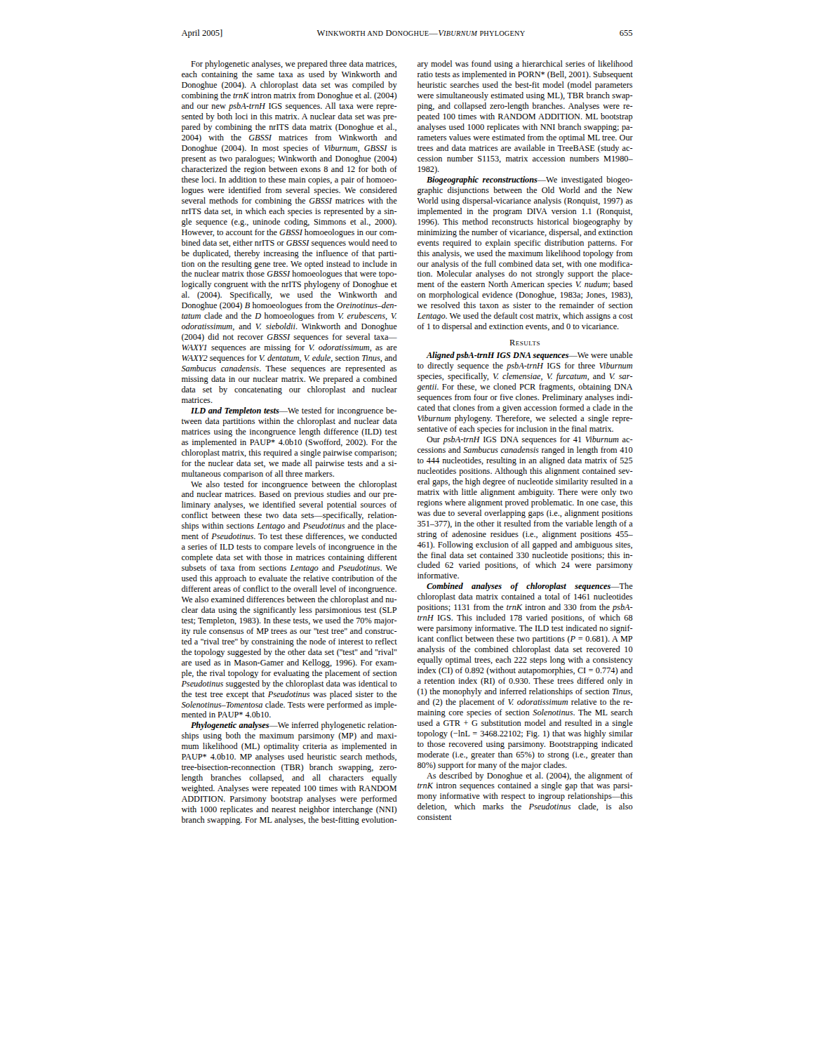April 2005]
WINKWORTH AND DONOGHUE—VIBURNUM PHYLOGENY
655
For phylogenetic analyses, we prepared three data matrices, each containing the same taxa as used by Winkworth and Donoghue (2004). A chloroplast data set was compiled by combining the trnK intron matrix from Donoghue et al. (2004) and our new psbA-trnH IGS sequences. All taxa were represented by both loci in this matrix. A nuclear data set was prepared by combining the nrITS data matrix (Donoghue et al., 2004) with the GBSSI matrices from Winkworth and Donoghue (2004). In most species of Viburnum, GBSSI is present as two paralogues; Winkworth and Donoghue (2004) characterized the region between exons 8 and 12 for both of these loci. In addition to these main copies, a pair of homoeologues were identified from several species. We considered several methods for combining the GBSSI matrices with the nrITS data set, in which each species is represented by a single sequence (e.g., uninode coding, Simmons et al., 2000). However, to account for the GBSSI homoeologues in our combined data set, either nrITS or GBSSI sequences would need to be duplicated, thereby increasing the influence of that partition on the resulting gene tree. We opted instead to include in the nuclear matrix those GBSSI homoeologues that were topologically congruent with the nrITS phylogeny of Donoghue et al. (2004). Specifically, we used the Winkworth and Donoghue (2004) B homoeologues from the Oreinotinus–dentatum clade and the D homoeologues from V. erubescens, V. odoratissimum, and V. sieboldii. Winkworth and Donoghue (2004) did not recover GBSSI sequences for several taxa—WAXY1 sequences are missing for V. odoratissimum, as are WAXY2 sequences for V. dentatum, V. edule, section Tinus, and Sambucus canadensis. These sequences are represented as missing data in our nuclear matrix. We prepared a combined data set by concatenating our chloroplast and nuclear matrices.
ILD and Templeton tests—We tested for incongruence between data partitions within the chloroplast and nuclear data matrices using the incongruence length difference (ILD) test as implemented in PAUP* 4.0b10 (Swofford, 2002). For the chloroplast matrix, this required a single pairwise comparison; for the nuclear data set, we made all pairwise tests and a simultaneous comparison of all three markers.
We also tested for incongruence between the chloroplast and nuclear matrices. Based on previous studies and our preliminary analyses, we identified several potential sources of conflict between these two data sets—specifically, relationships within sections Lentago and Pseudotinus and the placement of Pseudotinus. To test these differences, we conducted a series of ILD tests to compare levels of incongruence in the complete data set with those in matrices containing different subsets of taxa from sections Lentago and Pseudotinus. We used this approach to evaluate the relative contribution of the different areas of conflict to the overall level of incongruence. We also examined differences between the chloroplast and nuclear data using the significantly less parsimonious test (SLP test; Templeton, 1983). In these tests, we used the 70% majority rule consensus of MP trees as our ''test tree'' and constructed a ''rival tree'' by constraining the node of interest to reflect the topology suggested by the other data set (''test'' and ''rival'' are used as in Mason-Gamer and Kellogg, 1996). For example, the rival topology for evaluating the placement of section Pseudotinus suggested by the chloroplast data was identical to the test tree except that Pseudotinus was placed sister to the Solenotinus–Tomentosa clade. Tests were performed as implemented in PAUP* 4.0b10.
Phylogenetic analyses—We inferred phylogenetic relationships using both the maximum parsimony (MP) and maximum likelihood (ML) optimality criteria as implemented in PAUP* 4.0b10. MP analyses used heuristic search methods, tree-bisection-reconnection (TBR) branch swapping, zero-length branches collapsed, and all characters equally weighted. Analyses were repeated 100 times with RANDOM ADDITION. Parsimony bootstrap analyses were performed with 1000 replicates and nearest neighbor interchange (NNI) branch swapping. For ML analyses, the best-fitting evolutionary model was found using a hierarchical series of likelihood ratio tests as implemented in PORN* (Bell, 2001). Subsequent heuristic searches used the best-fit model (model parameters were simultaneously estimated using ML), TBR branch swapping, and collapsed zero-length branches. Analyses were repeated 100 times with RANDOM ADDITION. ML bootstrap analyses used 1000 replicates with NNI branch swapping; parameters values were estimated from the optimal ML tree. Our trees and data matrices are available in TreeBASE (study accession number S1153, matrix accession numbers M1980–1982).
Biogeographic reconstructions—We investigated biogeographic disjunctions between the Old World and the New World using dispersal-vicariance analysis (Ronquist, 1997) as implemented in the program DIVA version 1.1 (Ronquist, 1996). This method reconstructs historical biogeography by minimizing the number of vicariance, dispersal, and extinction events required to explain specific distribution patterns. For this analysis, we used the maximum likelihood topology from our analysis of the full combined data set, with one modification. Molecular analyses do not strongly support the placement of the eastern North American species V. nudum; based on morphological evidence (Donoghue, 1983a; Jones, 1983), we resolved this taxon as sister to the remainder of section Lentago. We used the default cost matrix, which assigns a cost of 1 to dispersal and extinction events, and 0 to vicariance.
Results
Aligned psbA-trnH IGS DNA sequences—We were unable to directly sequence the psbA-trnH IGS for three Viburnum species, specifically, V. clemensiae, V. furcatum, and V. sargentii. For these, we cloned PCR fragments, obtaining DNA sequences from four or five clones. Preliminary analyses indicated that clones from a given accession formed a clade in the Viburnum phylogeny. Therefore, we selected a single representative of each species for inclusion in the final matrix.
Our psbA-trnH IGS DNA sequences for 41 Viburnum accessions and Sambucus canadensis ranged in length from 410 to 444 nucleotides, resulting in an aligned data matrix of 525 nucleotides positions. Although this alignment contained several gaps, the high degree of nucleotide similarity resulted in a matrix with little alignment ambiguity. There were only two regions where alignment proved problematic. In one case, this was due to several overlapping gaps (i.e., alignment positions 351–377), in the other it resulted from the variable length of a string of adenosine residues (i.e., alignment positions 455–461). Following exclusion of all gapped and ambiguous sites, the final data set contained 330 nucleotide positions; this included 62 varied positions, of which 24 were parsimony informative.
Combined analyses of chloroplast sequences—The chloroplast data matrix contained a total of 1461 nucleotides positions; 1131 from the trnK intron and 330 from the psbA-trnH IGS. This included 178 varied positions, of which 68 were parsimony informative. The ILD test indicated no significant conflict between these two partitions (P = 0.681). A MP analysis of the combined chloroplast data set recovered 10 equally optimal trees, each 222 steps long with a consistency index (CI) of 0.892 (without autapomorphies, CI = 0.774) and a retention index (RI) of 0.930. These trees differed only in (1) the monophyly and inferred relationships of section Tinus, and (2) the placement of V. odoratissimum relative to the remaining core species of section Solenotinus. The ML search used a GTR + G substitution model and resulted in a single topology (−lnL = 3468.22102; Fig. 1) that was highly similar to those recovered using parsimony. Bootstrapping indicated moderate (i.e., greater than 65%) to strong (i.e., greater than 80%) support for many of the major clades.
As described by Donoghue et al. (2004), the alignment of trnK intron sequences contained a single gap that was parsimony informative with respect to ingroup relationships—this deletion, which marks the Pseudotinus clade, is also consistent